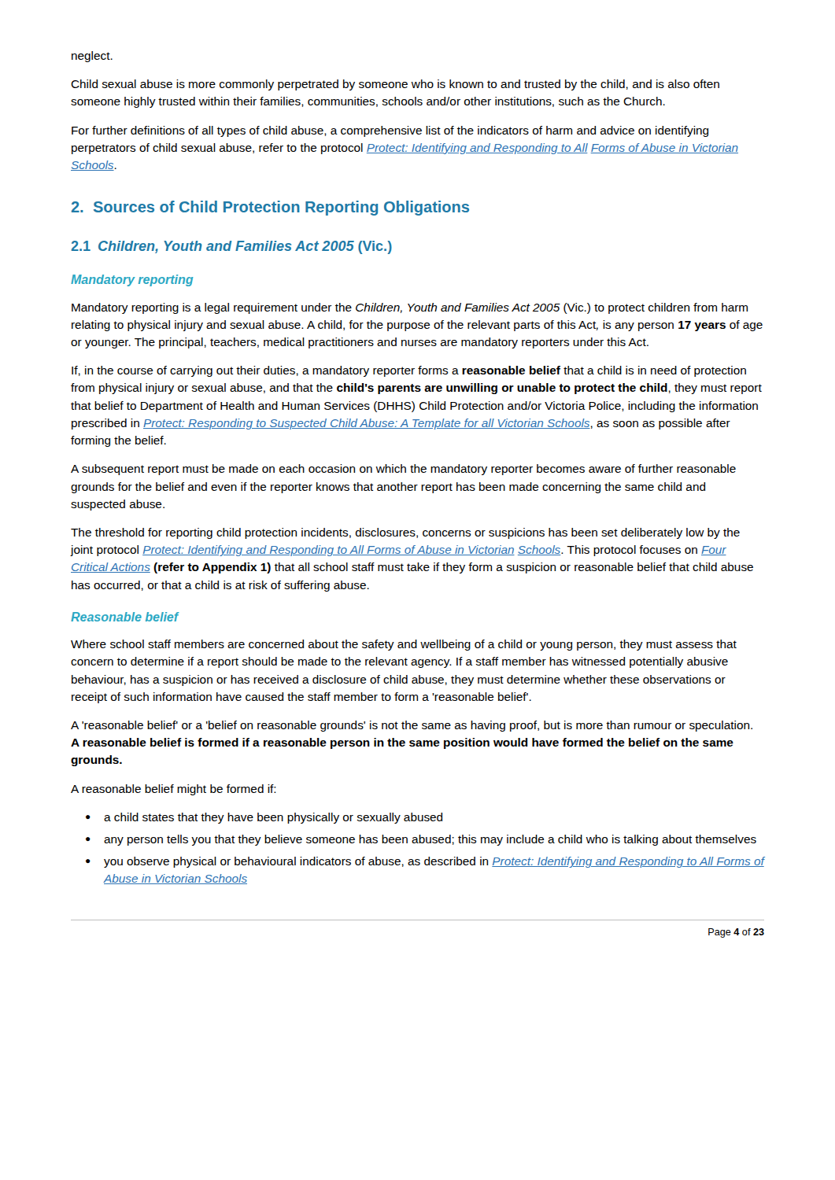neglect.
Child sexual abuse is more commonly perpetrated by someone who is known to and trusted by the child, and is also often someone highly trusted within their families, communities, schools and/or other institutions, such as the Church.
For further definitions of all types of child abuse, a comprehensive list of the indicators of harm and advice on identifying perpetrators of child sexual abuse, refer to the protocol Protect: Identifying and Responding to All Forms of Abuse in Victorian Schools.
2. Sources of Child Protection Reporting Obligations
2.1 Children, Youth and Families Act 2005 (Vic.)
Mandatory reporting
Mandatory reporting is a legal requirement under the Children, Youth and Families Act 2005 (Vic.) to protect children from harm relating to physical injury and sexual abuse. A child, for the purpose of the relevant parts of this Act, is any person 17 years of age or younger. The principal, teachers, medical practitioners and nurses are mandatory reporters under this Act.
If, in the course of carrying out their duties, a mandatory reporter forms a reasonable belief that a child is in need of protection from physical injury or sexual abuse, and that the child's parents are unwilling or unable to protect the child, they must report that belief to Department of Health and Human Services (DHHS) Child Protection and/or Victoria Police, including the information prescribed in Protect: Responding to Suspected Child Abuse: A Template for all Victorian Schools, as soon as possible after forming the belief.
A subsequent report must be made on each occasion on which the mandatory reporter becomes aware of further reasonable grounds for the belief and even if the reporter knows that another report has been made concerning the same child and suspected abuse.
The threshold for reporting child protection incidents, disclosures, concerns or suspicions has been set deliberately low by the joint protocol Protect: Identifying and Responding to All Forms of Abuse in Victorian Schools. This protocol focuses on Four Critical Actions (refer to Appendix 1) that all school staff must take if they form a suspicion or reasonable belief that child abuse has occurred, or that a child is at risk of suffering abuse.
Reasonable belief
Where school staff members are concerned about the safety and wellbeing of a child or young person, they must assess that concern to determine if a report should be made to the relevant agency. If a staff member has witnessed potentially abusive behaviour, has a suspicion or has received a disclosure of child abuse, they must determine whether these observations or receipt of such information have caused the staff member to form a 'reasonable belief'.
A 'reasonable belief' or a 'belief on reasonable grounds' is not the same as having proof, but is more than rumour or speculation. A reasonable belief is formed if a reasonable person in the same position would have formed the belief on the same grounds.
A reasonable belief might be formed if:
a child states that they have been physically or sexually abused
any person tells you that they believe someone has been abused; this may include a child who is talking about themselves
you observe physical or behavioural indicators of abuse, as described in Protect: Identifying and Responding to All Forms of Abuse in Victorian Schools
Page 4 of 23